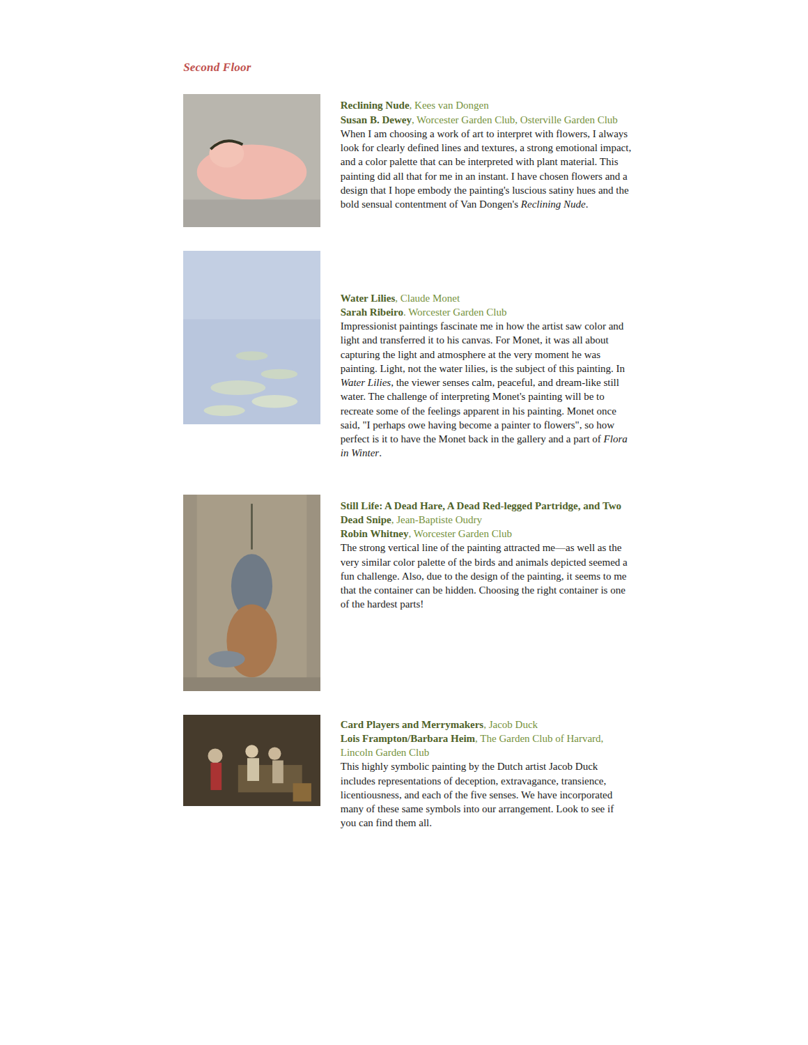Second Floor
Reclining Nude, Kees van Dongen
Susan B. Dewey, Worcester Garden Club, Osterville Garden Club
When I am choosing a work of art to interpret with flowers, I always look for clearly defined lines and textures, a strong emotional impact, and a color palette that can be interpreted with plant material. This painting did all that for me in an instant. I have chosen flowers and a design that I hope embody the painting's luscious satiny hues and the bold sensual contentment of Van Dongen's Reclining Nude.
Water Lilies, Claude Monet
Sarah Ribeiro. Worcester Garden Club
Impressionist paintings fascinate me in how the artist saw color and light and transferred it to his canvas. For Monet, it was all about capturing the light and atmosphere at the very moment he was painting. Light, not the water lilies, is the subject of this painting. In Water Lilies, the viewer senses calm, peaceful, and dream-like still water. The challenge of interpreting Monet's painting will be to recreate some of the feelings apparent in his painting. Monet once said, "I perhaps owe having become a painter to flowers", so how perfect is it to have the Monet back in the gallery and a part of Flora in Winter.
Still Life: A Dead Hare, A Dead Red-legged Partridge, and Two Dead Snipe, Jean-Baptiste Oudry
Robin Whitney, Worcester Garden Club
The strong vertical line of the painting attracted me—as well as the very similar color palette of the birds and animals depicted seemed a fun challenge. Also, due to the design of the painting, it seems to me that the container can be hidden. Choosing the right container is one of the hardest parts!
Card Players and Merrymakers, Jacob Duck
Lois Frampton/Barbara Heim, The Garden Club of Harvard, Lincoln Garden Club
This highly symbolic painting by the Dutch artist Jacob Duck includes representations of deception, extravagance, transience, licentiousness, and each of the five senses. We have incorporated many of these same symbols into our arrangement. Look to see if you can find them all.